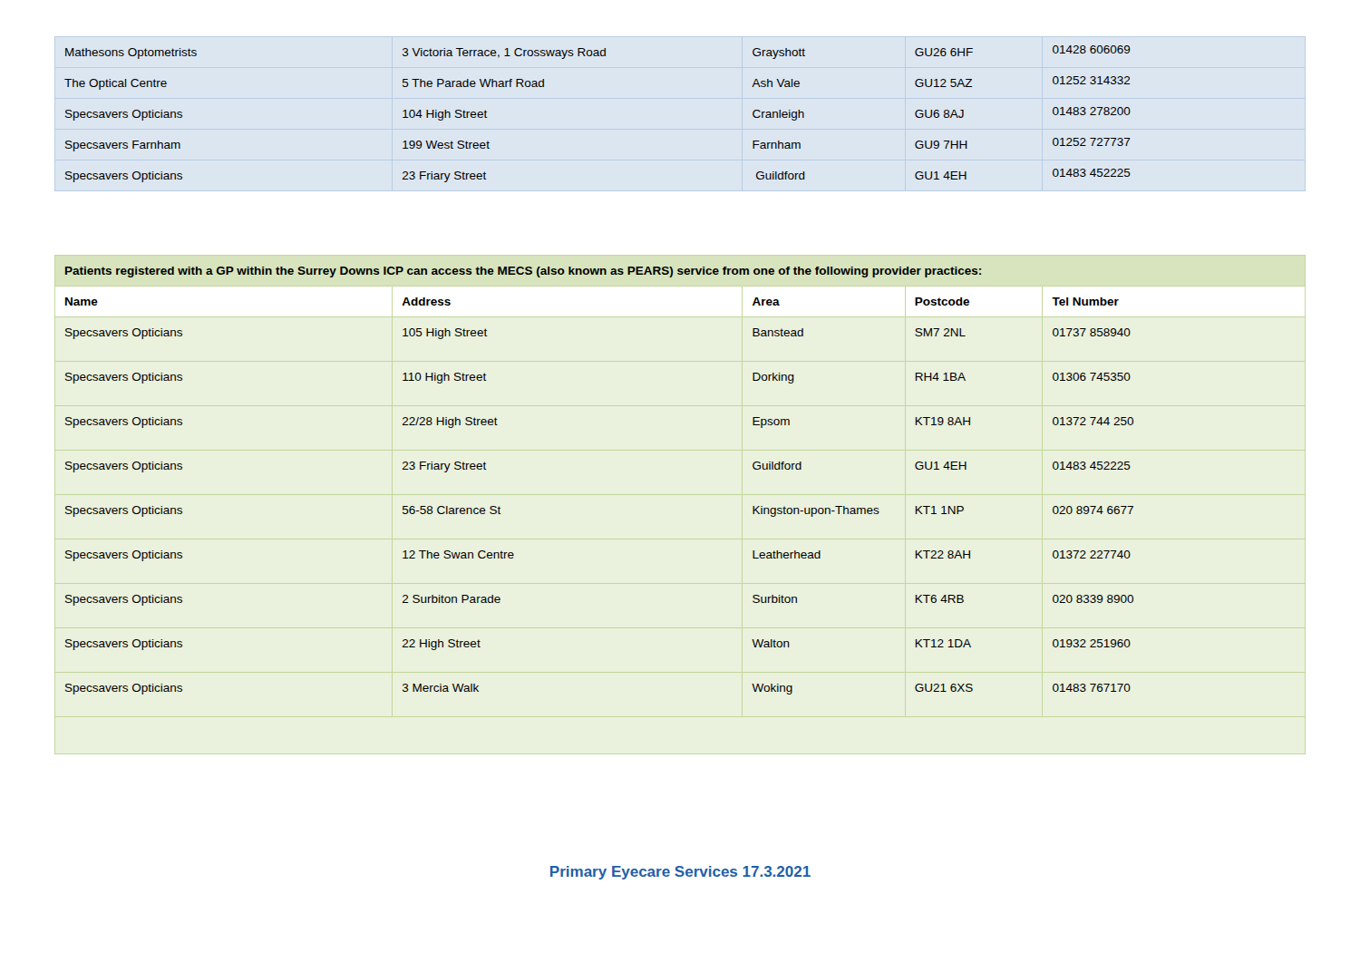| Mathesons Optometrists | 3 Victoria Terrace, 1 Crossways Road | Grayshott | GU26 6HF | 01428 606069 |
| The Optical Centre | 5 The Parade Wharf Road | Ash Vale | GU12 5AZ | 01252 314332 |
| Specsavers Opticians | 104 High Street | Cranleigh | GU6 8AJ | 01483 278200 |
| Specsavers Farnham | 199 West Street | Farnham | GU9 7HH | 01252 727737 |
| Specsavers Opticians | 23 Friary Street | Guildford | GU1 4EH | 01483 452225 |
| Patients registered with a GP within the Surrey Downs ICP can access the MECS (also known as PEARS) service from one of the following provider practices: |
| Name | Address | Area | Postcode | Tel Number |
| Specsavers Opticians | 105 High Street | Banstead | SM7 2NL | 01737 858940 |
| Specsavers Opticians | 110 High Street | Dorking | RH4 1BA | 01306 745350 |
| Specsavers Opticians | 22/28 High Street | Epsom | KT19 8AH | 01372 744 250 |
| Specsavers Opticians | 23 Friary Street | Guildford | GU1 4EH | 01483 452225 |
| Specsavers Opticians | 56-58 Clarence St | Kingston-upon-Thames | KT1 1NP | 020 8974 6677 |
| Specsavers Opticians | 12 The Swan Centre | Leatherhead | KT22 8AH | 01372 227740 |
| Specsavers Opticians | 2 Surbiton Parade | Surbiton | KT6 4RB | 020 8339 8900 |
| Specsavers Opticians | 22 High Street | Walton | KT12 1DA | 01932 251960 |
| Specsavers Opticians | 3 Mercia Walk | Woking | GU21 6XS | 01483 767170 |
Primary Eyecare Services 17.3.2021